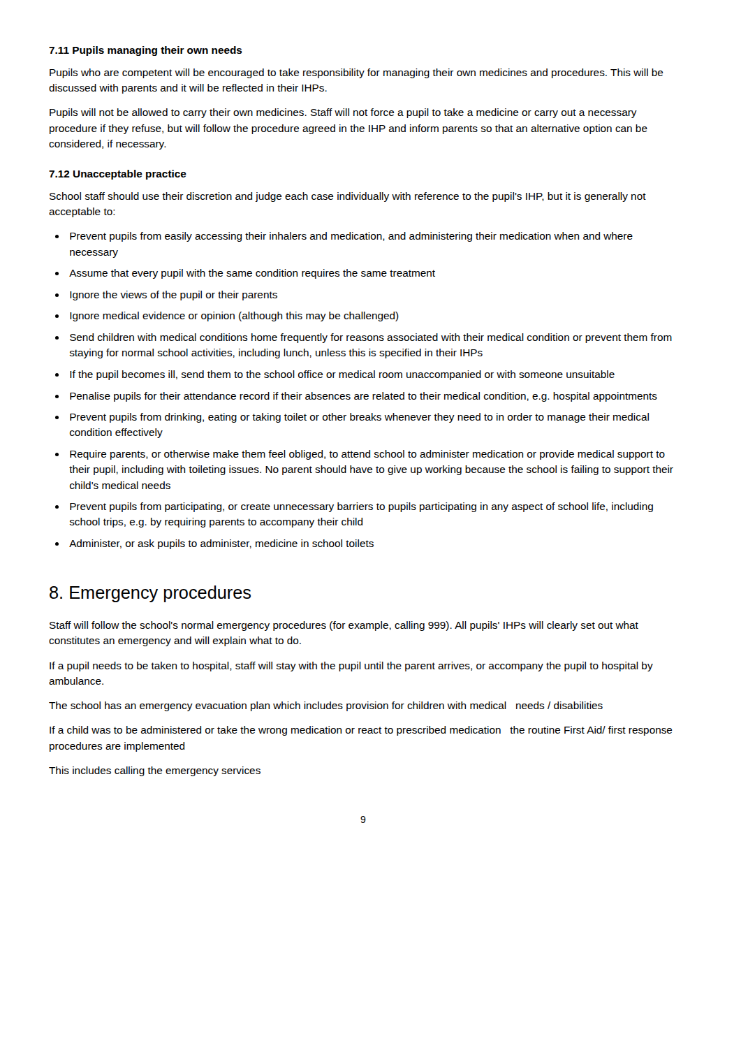7.11 Pupils managing their own needs
Pupils who are competent will be encouraged to take responsibility for managing their own medicines and procedures. This will be discussed with parents and it will be reflected in their IHPs.
Pupils will not be allowed to carry their own medicines. Staff will not force a pupil to take a medicine or carry out a necessary procedure if they refuse, but will follow the procedure agreed in the IHP and inform parents so that an alternative option can be considered, if necessary.
7.12 Unacceptable practice
School staff should use their discretion and judge each case individually with reference to the pupil's IHP, but it is generally not acceptable to:
Prevent pupils from easily accessing their inhalers and medication, and administering their medication when and where necessary
Assume that every pupil with the same condition requires the same treatment
Ignore the views of the pupil or their parents
Ignore medical evidence or opinion (although this may be challenged)
Send children with medical conditions home frequently for reasons associated with their medical condition or prevent them from staying for normal school activities, including lunch, unless this is specified in their IHPs
If the pupil becomes ill, send them to the school office or medical room unaccompanied or with someone unsuitable
Penalise pupils for their attendance record if their absences are related to their medical condition, e.g. hospital appointments
Prevent pupils from drinking, eating or taking toilet or other breaks whenever they need to in order to manage their medical condition effectively
Require parents, or otherwise make them feel obliged, to attend school to administer medication or provide medical support to their pupil, including with toileting issues. No parent should have to give up working because the school is failing to support their child's medical needs
Prevent pupils from participating, or create unnecessary barriers to pupils participating in any aspect of school life, including school trips, e.g. by requiring parents to accompany their child
Administer, or ask pupils to administer, medicine in school toilets
8. Emergency procedures
Staff will follow the school's normal emergency procedures (for example, calling 999). All pupils' IHPs will clearly set out what constitutes an emergency and will explain what to do.
If a pupil needs to be taken to hospital, staff will stay with the pupil until the parent arrives, or accompany the pupil to hospital by ambulance.
The school has an emergency evacuation plan which includes provision for children with medical needs / disabilities
If a child was to be administered or take the wrong medication or react to prescribed medication the routine First Aid/ first response procedures are implemented
This includes calling the emergency services
9